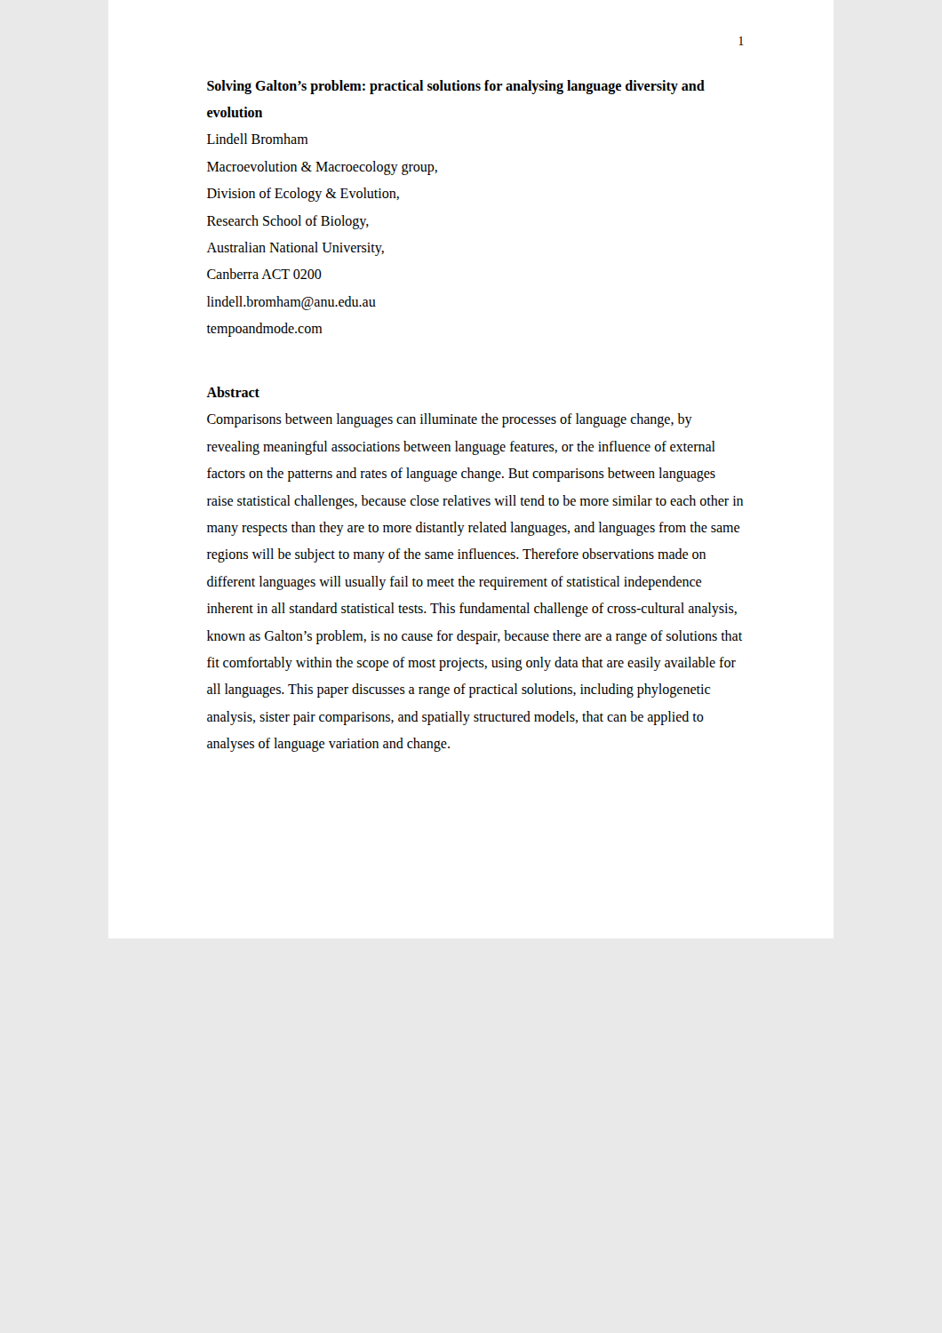1
Solving Galton’s problem: practical solutions for analysing language diversity and evolution
Lindell Bromham
Macroevolution & Macroecology group,
Division of Ecology & Evolution,
Research School of Biology,
Australian National University,
Canberra ACT 0200
lindell.bromham@anu.edu.au
tempoandmode.com
Abstract
Comparisons between languages can illuminate the processes of language change, by revealing meaningful associations between language features, or the influence of external factors on the patterns and rates of language change. But comparisons between languages raise statistical challenges, because close relatives will tend to be more similar to each other in many respects than they are to more distantly related languages, and languages from the same regions will be subject to many of the same influences. Therefore observations made on different languages will usually fail to meet the requirement of statistical independence inherent in all standard statistical tests. This fundamental challenge of cross-cultural analysis, known as Galton’s problem, is no cause for despair, because there are a range of solutions that fit comfortably within the scope of most projects, using only data that are easily available for all languages. This paper discusses a range of practical solutions, including phylogenetic analysis, sister pair comparisons, and spatially structured models, that can be applied to analyses of language variation and change.